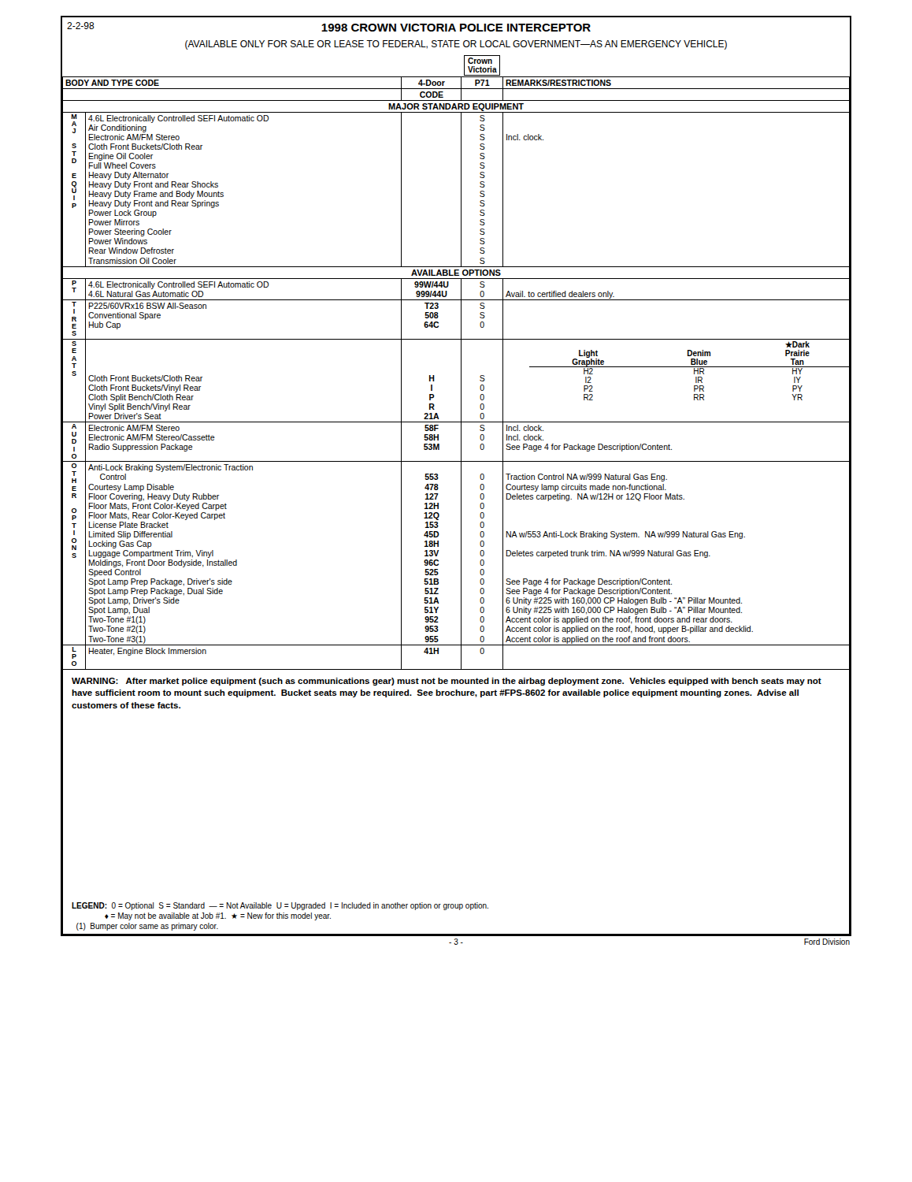2-2-98
1998 CROWN VICTORIA POLICE INTERCEPTOR
(AVAILABLE ONLY FOR SALE OR LEASE TO FEDERAL, STATE OR LOCAL GOVERNMENT—AS AN EMERGENCY VEHICLE)
| | | | Crown Victoria | |
| BODY AND TYPE CODE | 4-Door | P71 | REMARKS/RESTRICTIONS |
| | CODE | | |
| MAJOR STANDARD EQUIPMENT |
| M A J S T D E Q U I P | / 4.6L Electronically Controlled SEFI Automatic OD / / / Air Conditioning / / / Electronic AM/FM Stereo / / / Cloth Front Buckets/Cloth Rear / / / Engine Oil Cooler / / / Full Wheel Covers / / / Heavy Duty Alternator / / / Heavy Duty Front and Rear Shocks / / / Heavy Duty Frame and Body Mounts / / / Heavy Duty Front and Rear Springs / / / Power Lock Group / / / Power Mirrors / / / Power Steering Cooler / / / Power Windows / / / Rear Window Defroster / / / Transmission Oil Cooler / / | | S S S S S S S S S S S S S S S S | Incl. clock. |
| AVAILABLE OPTIONS |
| P T | / 4.6L Electronically Controlled SEFI Automatic OD / / / 4.6L Natural Gas Automatic OD / / | 99W/44U 999/44U | S 0 | Avail. to certified dealers only. |
| T I R E S | / P225/60VRx16 BSW All-Season / / / Conventional Spare / / / Hub Cap / / | T23 508 64C | S S 0 | |
| S E A T S | / Cloth Front Buckets/Cloth Rear / / / Cloth Front Buckets/Vinyl Rear / / / Cloth Split Bench/Cloth Rear / / / Vinyl Split Bench/Vinyl Rear / / / Power Driver's Seat / / | H I P R 21A | S 0 0 0 0 | / / / ★Dark / / / Light Graphite / Denim Blue / Prairie Tan / / H2 / HR / HY / / I2 / IR / IY / / P2 / PR / PY / / R2 / RR / YR / |
| A U D I O | / Electronic AM/FM Stereo / / / Electronic AM/FM Stereo/Cassette / / / Radio Suppression Package / / | 58F 58H 53M | S 0 0 | Incl. clock. Incl. clock. See Page 4 for Package Description/Content. |
| O T H E R O P T I O N S | / Anti-Lock Braking System/Electronic Traction / / / Control / / / Courtesy Lamp Disable / / / Floor Covering, Heavy Duty Rubber / / / Floor Mats, Front Color-Keyed Carpet / / / Floor Mats, Rear Color-Keyed Carpet / / / License Plate Bracket / / / Limited Slip Differential / / / Locking Gas Cap / / / Luggage Compartment Trim, Vinyl / / / Moldings, Front Door Bodyside, Installed / / / Speed Control / / / Spot Lamp Prep Package, Driver's side / / / Spot Lamp Prep Package, Dual Side / / / Spot Lamp, Driver's Side / / / Spot Lamp, Dual / / / Two-Tone #1(1) / / / Two-Tone #2(1) / / / Two-Tone #3(1) / / | 553 478 127 12H 12Q 153 45D 18H 13V 96C 525 51B 51Z 51A 51Y 952 953 955 | 0 0 0 0 0 0 0 0 0 0 0 0 0 0 0 0 0 0 | Traction Control NA w/999 Natural Gas Eng. Courtesy lamp circuits made non-functional. Deletes carpeting. NA w/12H or 12Q Floor Mats. NA w/553 Anti-Lock Braking System. NA w/999 Natural Gas Eng. Deletes carpeted trunk trim. NA w/999 Natural Gas Eng. See Page 4 for Package Description/Content. See Page 4 for Package Description/Content. 6 Unity #225 with 160,000 CP Halogen Bulb - “A” Pillar Mounted. 6 Unity #225 with 160,000 CP Halogen Bulb - “A” Pillar Mounted. Accent color is applied on the roof, front doors and rear doors. Accent color is applied on the roof, hood, upper B-pillar and decklid. Accent color is applied on the roof and front doors. |
| L P O | / Heater, Engine Block Immersion / / | 41H | 0 | |
| WARNING: After market police equipment (such as communications gear) must not be mounted in the airbag deployment zone. Vehicles equipped with bench seats may not have sufficient room to mount such equipment. Bucket seats may be required. See brochure, part #FPS-8602 for available police equipment mounting zones. Advise all customers of these facts. LEGEND: 0 = Optional S = Standard — = Not Available U = Upgraded I = Included in another option or group option. ♦ = May not be available at Job #1. ★ = New for this model year. (1) Bumper color same as primary color. |
- 3 -
Ford Division